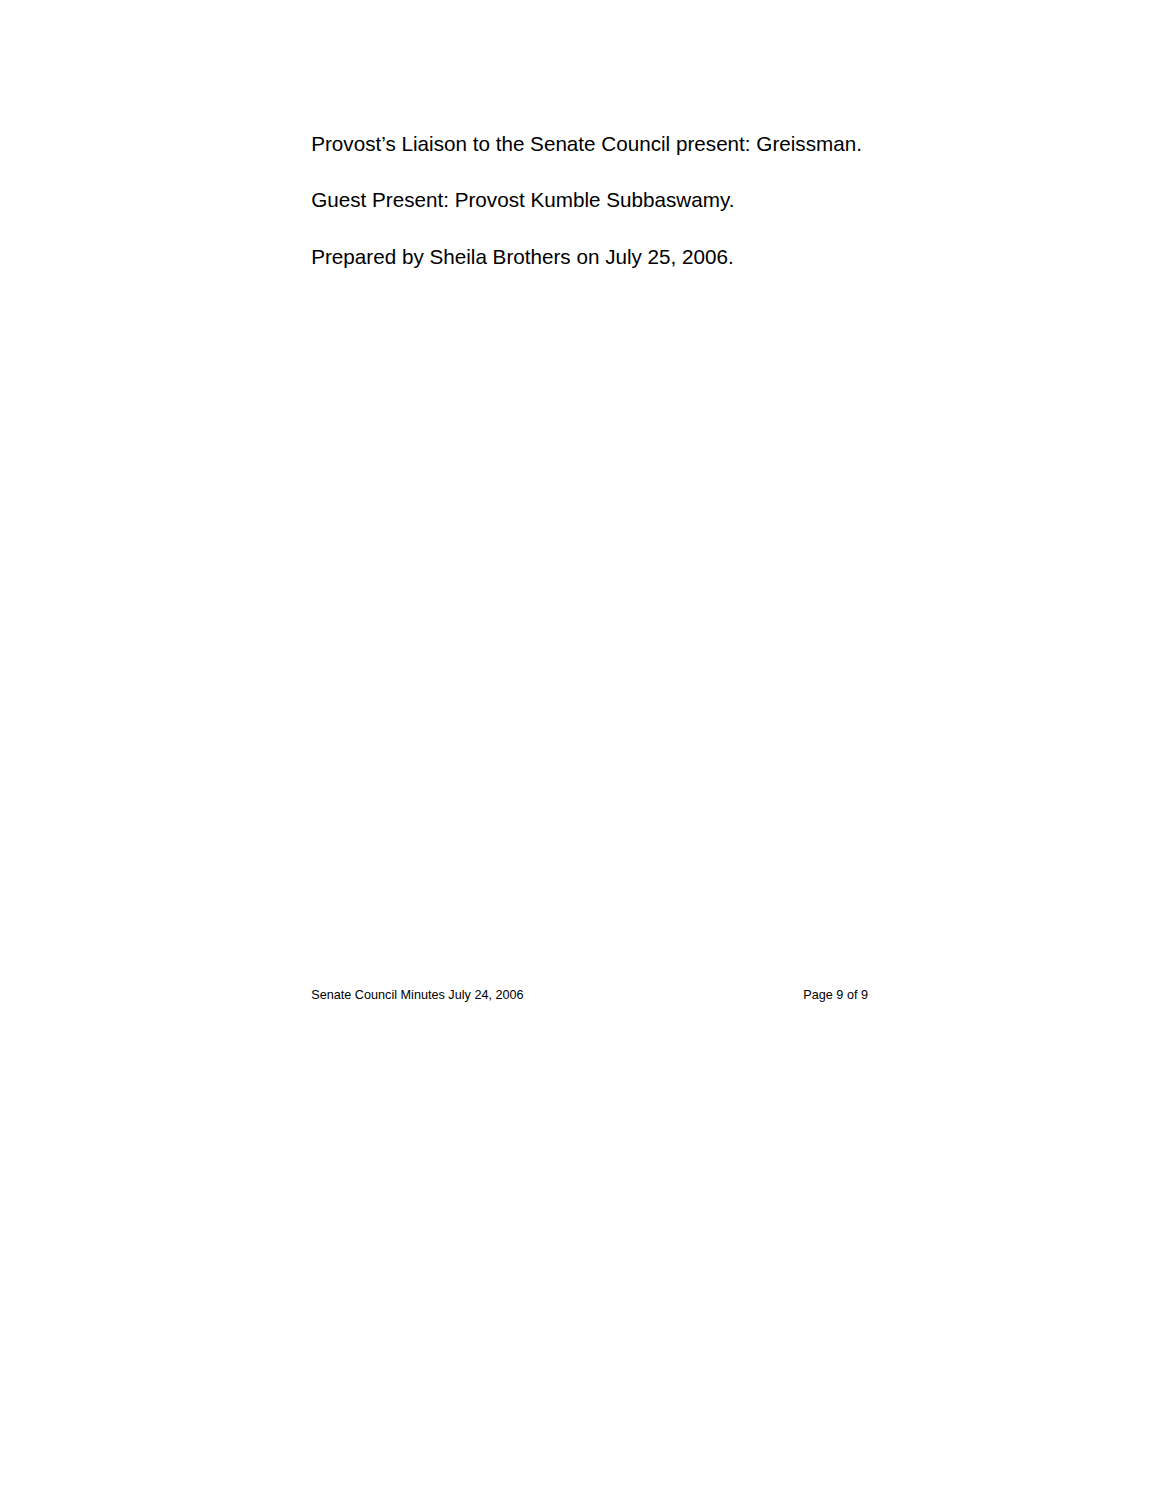Provost’s Liaison to the Senate Council present: Greissman.
Guest Present: Provost Kumble Subbaswamy.
Prepared by Sheila Brothers on July 25, 2006.
Senate Council Minutes July 24, 2006 Page 9 of 9